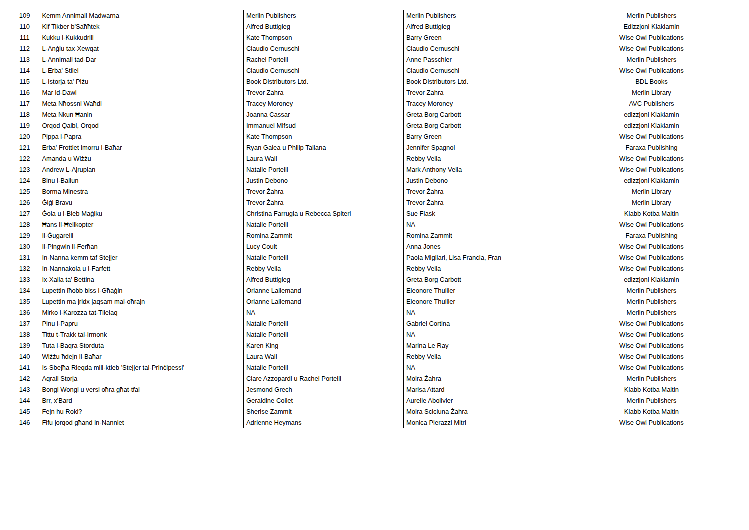| 109 | Kemm Annimali Madwarna | Merlin Publishers | Merlin Publishers | Merlin Publishers |
| 110 | Kif Tikber b'Saħħtek | Alfred Buttigieg | Alfred Buttigieg | Edizzjoni Klaklamin |
| 111 | Kukku l-Kukkudrill | Kate Thompson | Barry Green | Wise Owl Publications |
| 112 | L-Anġlu tax-Xewqat | Claudio Cernuschi | Claudio Cernuschi | Wise Owl Publications |
| 113 | L-Annimali tad-Dar | Rachel Portelli | Anne Passchier | Merlin Publishers |
| 114 | L-Erba' Stilel | Claudio Cernuschi | Claudio Cernuschi | Wise Owl Publications |
| 115 | L-Istorja ta' Piżu | Book Distributors Ltd. | Book Distributors Ltd. | BDL Books |
| 116 | Mar id-Dawl | Trevor Zahra | Trevor Zahra | Merlin Library |
| 117 | Meta Nħossni Waħdi | Tracey Moroney | Tracey Moroney | AVC Publishers |
| 118 | Meta Nkun Ħanin | Joanna Cassar | Greta Borg Carbott | edizzjoni Klaklamin |
| 119 | Orqod Qalbi, Orqod | Immanuel Mifsud | Greta Borg Carbott | edizzjoni Klaklamin |
| 120 | Pippa l-Papra | Kate Thompson | Barry Green | Wise Owl Publications |
| 121 | Erba' Frottiet imorru l-Baħar | Ryan Galea u Philip Taliana | Jennifer Spagnol | Faraxa Publishing |
| 122 | Amanda u Wiżżu | Laura Wall | Rebby Vella | Wise Owl Publications |
| 123 | Andrew L-Ajruplan | Natalie Portelli | Mark Anthony Vella | Wise Owl Publications |
| 124 | Binu l-Ballun | Justin Debono | Justin Debono | edizzjoni Klaklamin |
| 125 | Borma Minestra | Trevor Żahra | Trevor Żahra | Merlin Library |
| 126 | Ġiġi Bravu | Trevor Żahra | Trevor Żahra | Merlin Library |
| 127 | Ġola u l-Bieb Maġiku | Christina Farrugia u Rebecca Spiteri | Sue Flask | Klabb Kotba Maltin |
| 128 | Ħans il-Ħelikopter | Natalie Portelli | NA | Wise Owl Publications |
| 129 | Il-Ġugarelli | Romina Zammit | Romina Zammit | Faraxa Publishing |
| 130 | Il-Pingwin il-Ferħan | Lucy Coult | Anna Jones | Wise Owl Publications |
| 131 | In-Nanna kemm taf Stejjer | Natalie Portelli | Paola Migliari, Lisa Francia, Fran | Wise Owl Publications |
| 132 | In-Nannakola u l-Farfett | Rebby Vella | Rebby Vella | Wise Owl Publications |
| 133 | Ix-Xalla ta' Bettina | Alfred Buttigieg | Greta Borg Carbott | edizzjoni Klaklamin |
| 134 | Lupettin iħobb biss l-Għaġin | Orianne Lallemand | Eleonore Thullier | Merlin Publishers |
| 135 | Lupettin ma jridx jaqsam mal-oħrajn | Orianne Lallemand | Eleonore Thullier | Merlin Publishers |
| 136 | Mirko l-Karozza tat-Tlielaq | NA | NA | Merlin Publishers |
| 137 | Pinu l-Papru | Natalie Portelli | Gabriel Cortina | Wise Owl Publications |
| 138 | Tittu t-Trakk tal-Irmonk | Natalie Portelli | NA | Wise Owl Publications |
| 139 | Tuta l-Baqra Storduta | Karen King | Marina Le Ray | Wise Owl Publications |
| 140 | Wiżżu ħdejn il-Baħar | Laura Wall | Rebby Vella | Wise Owl Publications |
| 141 | Is-Sbejħa Rieqda mill-ktieb 'Stejjer tal-Prinċipessi' | Natalie Portelli | NA | Wise Owl Publications |
| 142 | Aqrali Storja | Clare Azzopardi u Rachel Portelli | Moira Żahra | Merlin Publishers |
| 143 | Bongi Wongi u versi oħra għat-tfal | Jesmond Grech | Marisa Attard | Klabb Kotba Maltin |
| 144 | Brr, x'Bard | Geraldine Collet | Aurelie Abolivier | Merlin Publishers |
| 145 | Fejn hu Roki? | Sherise Zammit | Moira Scicluna Żahra | Klabb Kotba Maltin |
| 146 | Fifu jorqod għand in-Nanniet | Adrienne Heymans | Monica Pierazzi Mitri | Wise Owl Publications |